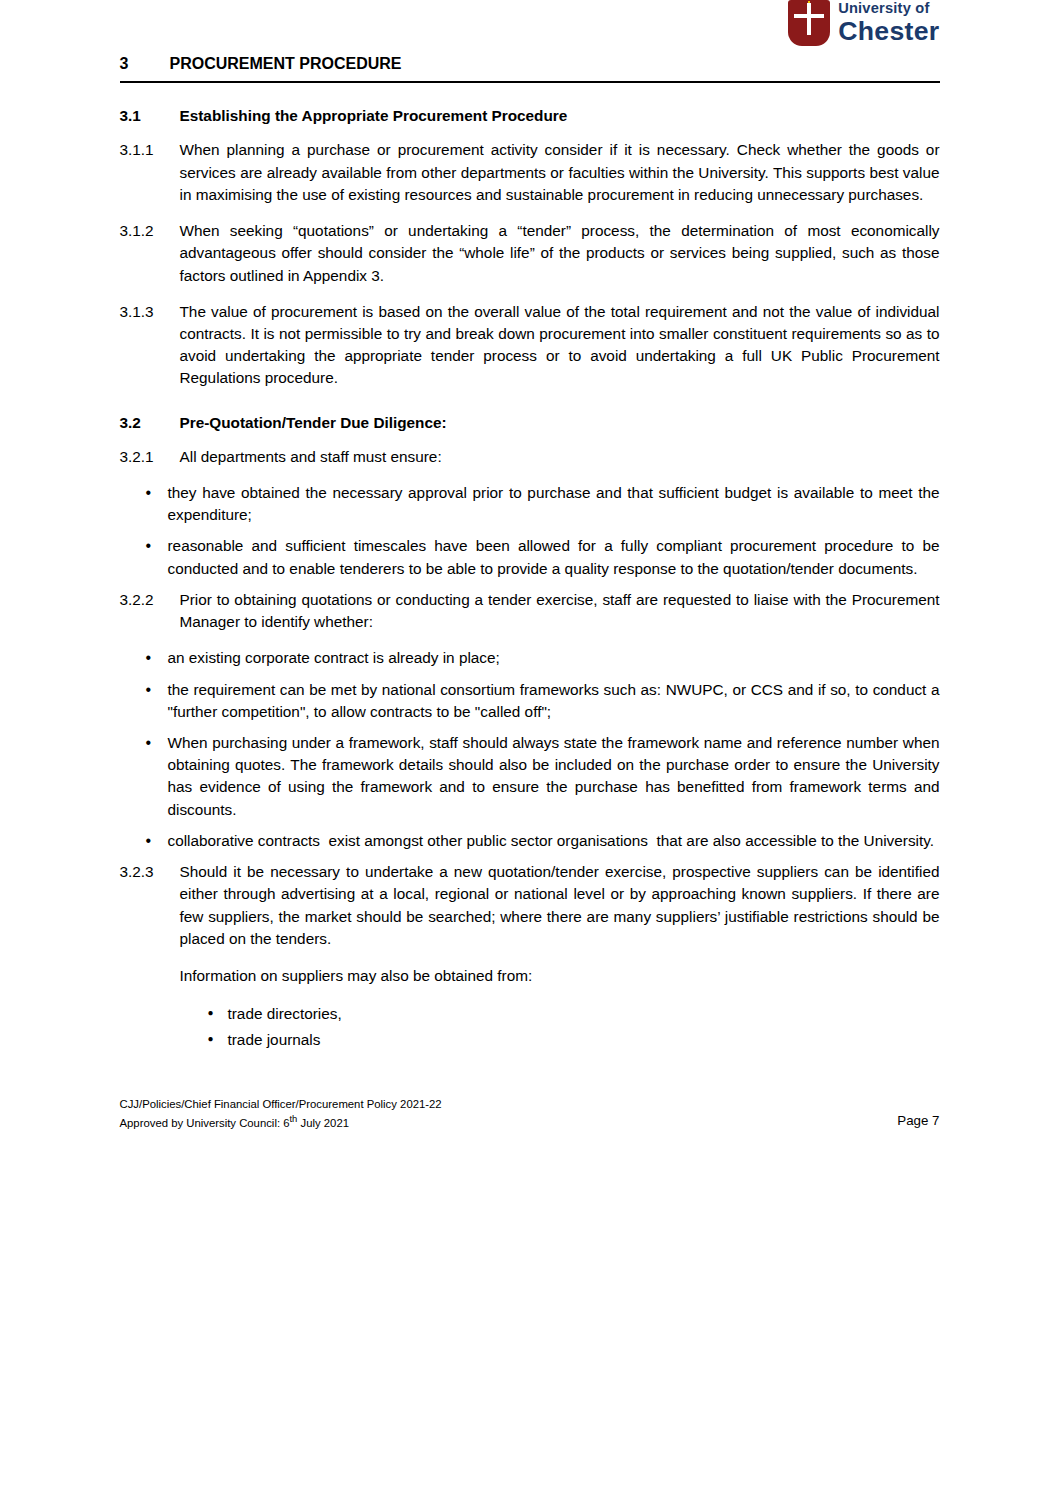University of
Chester
3 PROCUREMENT PROCEDURE
3.1 Establishing the Appropriate Procurement Procedure
3.1.1
When planning a purchase or procurement activity consider if it is necessary. Check whether the goods or services are already available from other departments or faculties within the University. This supports best value in maximising the use of existing resources and sustainable procurement in reducing unnecessary purchases.
3.1.2
When seeking “quotations” or undertaking a “tender” process, the determination of most economically advantageous offer should consider the “whole life” of the products or services being supplied, such as those factors outlined in Appendix 3.
3.1.3
The value of procurement is based on the overall value of the total requirement and not the value of individual contracts. It is not permissible to try and break down procurement into smaller constituent requirements so as to avoid undertaking the appropriate tender process or to avoid undertaking a full UK Public Procurement Regulations procedure.
3.2 Pre-Quotation/Tender Due Diligence:
3.2.1
All departments and staff must ensure:
they have obtained the necessary approval prior to purchase and that sufficient budget is available to meet the expenditure;
reasonable and sufficient timescales have been allowed for a fully compliant procurement procedure to be conducted and to enable tenderers to be able to provide a quality response to the quotation/tender documents.
3.2.2
Prior to obtaining quotations or conducting a tender exercise, staff are requested to liaise with the Procurement Manager to identify whether:
an existing corporate contract is already in place;
the requirement can be met by national consortium frameworks such as: NWUPC, or CCS and if so, to conduct a "further competition", to allow contracts to be "called off";
When purchasing under a framework, staff should always state the framework name and reference number when obtaining quotes. The framework details should also be included on the purchase order to ensure the University has evidence of using the framework and to ensure the purchase has benefitted from framework terms and discounts.
collaborative contracts exist amongst other public sector organisations that are also accessible to the University.
3.2.3
Should it be necessary to undertake a new quotation/tender exercise, prospective suppliers can be identified either through advertising at a local, regional or national level or by approaching known suppliers. If there are few suppliers, the market should be searched; where there are many suppliers’ justifiable restrictions should be placed on the tenders.
Information on suppliers may also be obtained from:
trade directories,
trade journals
CJJ/Policies/Chief Financial Officer/Procurement Policy 2021-22
Approved by University Council: 6th July 2021
Page 7